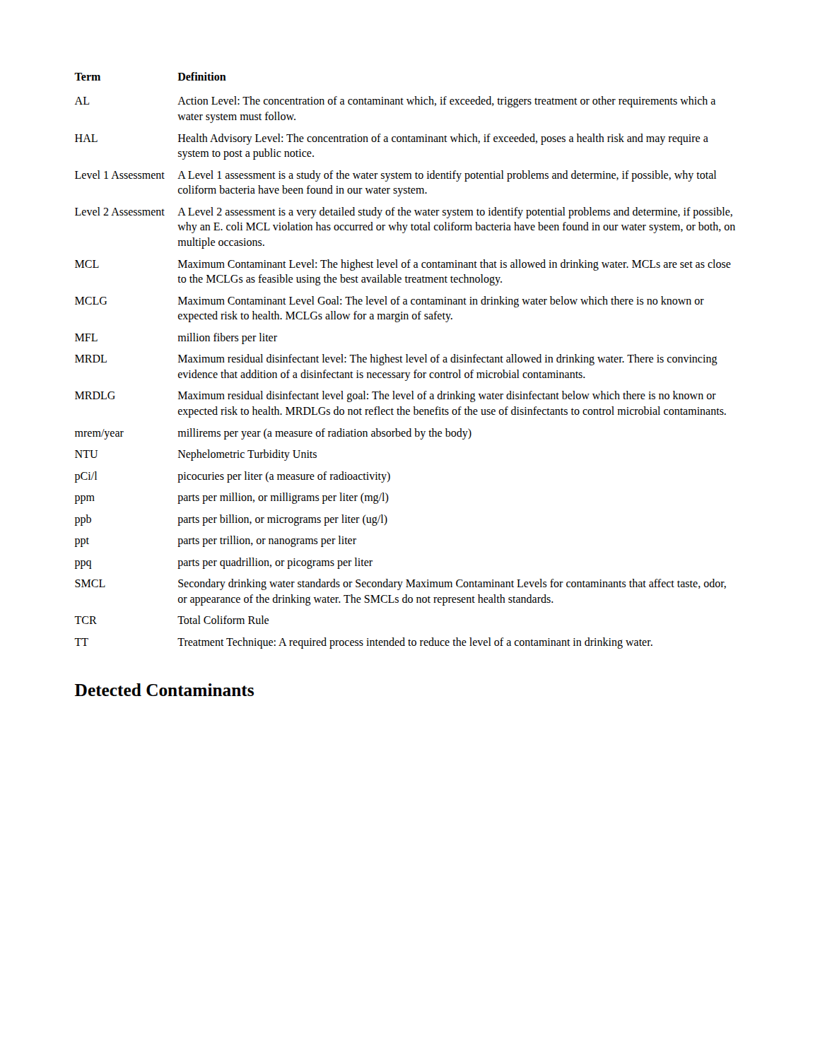| Term | Definition |
| --- | --- |
| AL | Action Level: The concentration of a contaminant which, if exceeded, triggers treatment or other requirements which a water system must follow. |
| HAL | Health Advisory Level: The concentration of a contaminant which, if exceeded, poses a health risk and may require a system to post a public notice. |
| Level 1 Assessment | A Level 1 assessment is a study of the water system to identify potential problems and determine, if possible, why total coliform bacteria have been found in our water system. |
| Level 2 Assessment | A Level 2 assessment is a very detailed study of the water system to identify potential problems and determine, if possible, why an E. coli MCL violation has occurred or why total coliform bacteria have been found in our water system, or both, on multiple occasions. |
| MCL | Maximum Contaminant Level: The highest level of a contaminant that is allowed in drinking water. MCLs are set as close to the MCLGs as feasible using the best available treatment technology. |
| MCLG | Maximum Contaminant Level Goal: The level of a contaminant in drinking water below which there is no known or expected risk to health. MCLGs allow for a margin of safety. |
| MFL | million fibers per liter |
| MRDL | Maximum residual disinfectant level: The highest level of a disinfectant allowed in drinking water. There is convincing evidence that addition of a disinfectant is necessary for control of microbial contaminants. |
| MRDLG | Maximum residual disinfectant level goal: The level of a drinking water disinfectant below which there is no known or expected risk to health. MRDLGs do not reflect the benefits of the use of disinfectants to control microbial contaminants. |
| mrem/year | millirems per year (a measure of radiation absorbed by the body) |
| NTU | Nephelometric Turbidity Units |
| pCi/l | picocuries per liter (a measure of radioactivity) |
| ppm | parts per million, or milligrams per liter (mg/l) |
| ppb | parts per billion, or micrograms per liter (ug/l) |
| ppt | parts per trillion, or nanograms per liter |
| ppq | parts per quadrillion, or picograms per liter |
| SMCL | Secondary drinking water standards or Secondary Maximum Contaminant Levels for contaminants that affect taste, odor, or appearance of the drinking water. The SMCLs do not represent health standards. |
| TCR | Total Coliform Rule |
| TT | Treatment Technique: A required process intended to reduce the level of a contaminant in drinking water. |
Detected Contaminants